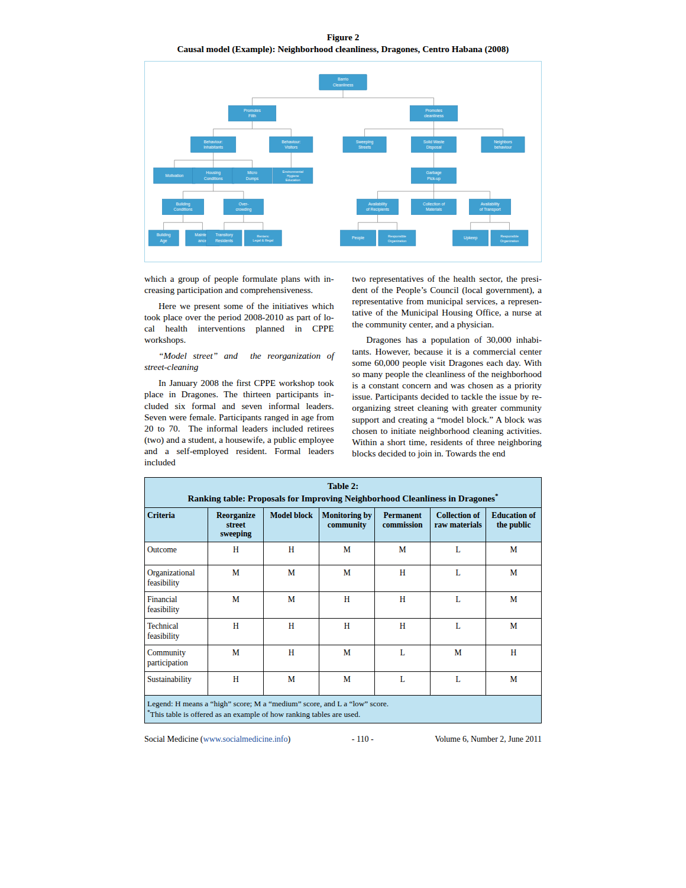Figure 2
Causal model (Example): Neighborhood cleanliness, Dragones, Centro Habana (2008)
Barrio Cleanliness Promotes Filth Promotes cleanliness Behaviour: Inhabitants Behaviour: Visitors Sweeping Streets Solid Waste Disposal Neighbors behaviour Motivation Housing Conditions Micro Dumps Environmental Hygiene Education Garbage Pick-up Building Conditions Over- crowding Availability of Recipients Collection of Materials Availability of Transport Building Age Mainten- ance Transitory Residents Renters: Legal & Illegal People Responsible Organization Upkeep Responsible Organization
which a group of people formulate plans with increasing participation and comprehensiveness.
Here we present some of the initiatives which took place over the period 2008-2010 as part of local health interventions planned in CPPE workshops.
“Model street” and the reorganization of street-cleaning
In January 2008 the first CPPE workshop took place in Dragones. The thirteen participants included six formal and seven informal leaders. Seven were female. Participants ranged in age from 20 to 70. The informal leaders included retirees (two) and a student, a housewife, a public employee and a self-employed resident. Formal leaders included
two representatives of the health sector, the president of the People’s Council (local government), a representative from municipal services, a representative of the Municipal Housing Office, a nurse at the community center, and a physician.
Dragones has a population of 30,000 inhabitants. However, because it is a commercial center some 60,000 people visit Dragones each day. With so many people the cleanliness of the neighborhood is a constant concern and was chosen as a priority issue. Participants decided to tackle the issue by reorganizing street cleaning with greater community support and creating a “model block.” A block was chosen to initiate neighborhood cleaning activities. Within a short time, residents of three neighboring blocks decided to join in. Towards the end
Table 2: Ranking table: Proposals for Improving Neighborhood Cleanliness in Dragones *
| Criteria | Reorganize street sweeping | Model block | Monitoring by community | Permanent commission | Collection of raw materials | Education of the public |
| --- | --- | --- | --- | --- | --- | --- |
| Outcome | H | H | M | M | L | M |
| Organizational feasibility | M | M | M | H | L | M |
| Financial feasibility | M | M | H | H | L | M |
| Technical feasibility | H | H | H | H | L | M |
| Community participation | M | H | M | L | M | H |
| Sustainability | H | M | M | L | L | M |
| Legend: H means a “high” score; M a “medium” score, and L a “low” score. * This table is offered as an example of how ranking tables are used. |
Social Medicine (www.socialmedicine.info)
- 110 -
Volume 6, Number 2, June 2011